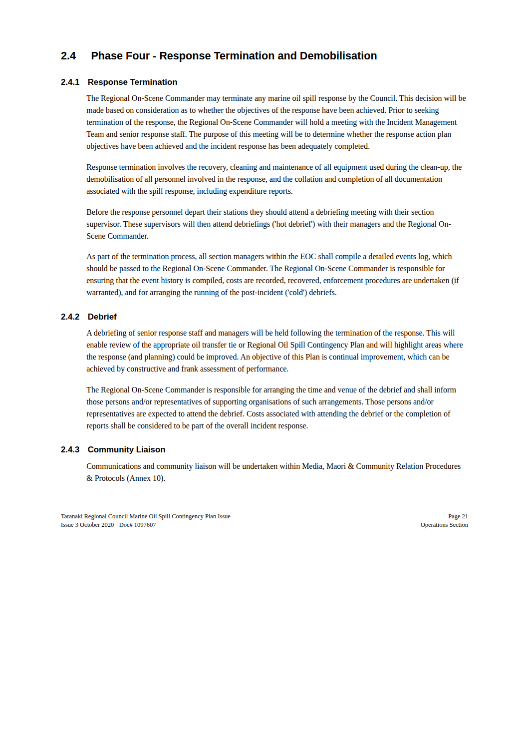2.4 Phase Four - Response Termination and Demobilisation
2.4.1 Response Termination
The Regional On-Scene Commander may terminate any marine oil spill response by the Council. This decision will be made based on consideration as to whether the objectives of the response have been achieved. Prior to seeking termination of the response, the Regional On-Scene Commander will hold a meeting with the Incident Management Team and senior response staff. The purpose of this meeting will be to determine whether the response action plan objectives have been achieved and the incident response has been adequately completed.
Response termination involves the recovery, cleaning and maintenance of all equipment used during the clean-up, the demobilisation of all personnel involved in the response, and the collation and completion of all documentation associated with the spill response, including expenditure reports.
Before the response personnel depart their stations they should attend a debriefing meeting with their section supervisor. These supervisors will then attend debriefings ('hot debrief') with their managers and the Regional On-Scene Commander.
As part of the termination process, all section managers within the EOC shall compile a detailed events log, which should be passed to the Regional On-Scene Commander. The Regional On-Scene Commander is responsible for ensuring that the event history is compiled, costs are recorded, recovered, enforcement procedures are undertaken (if warranted), and for arranging the running of the post-incident ('cold') debriefs.
2.4.2 Debrief
A debriefing of senior response staff and managers will be held following the termination of the response. This will enable review of the appropriate oil transfer tie or Regional Oil Spill Contingency Plan and will highlight areas where the response (and planning) could be improved. An objective of this Plan is continual improvement, which can be achieved by constructive and frank assessment of performance.
The Regional On-Scene Commander is responsible for arranging the time and venue of the debrief and shall inform those persons and/or representatives of supporting organisations of such arrangements. Those persons and/or representatives are expected to attend the debrief. Costs associated with attending the debrief or the completion of reports shall be considered to be part of the overall incident response.
2.4.3 Community Liaison
Communications and community liaison will be undertaken within Media, Maori & Community Relation Procedures & Protocols (Annex 10).
Taranaki Regional Council Marine Oil Spill Contingency Plan Issue
Issue 3 October 2020 - Doc# 1097607
Page 21
Operations Section